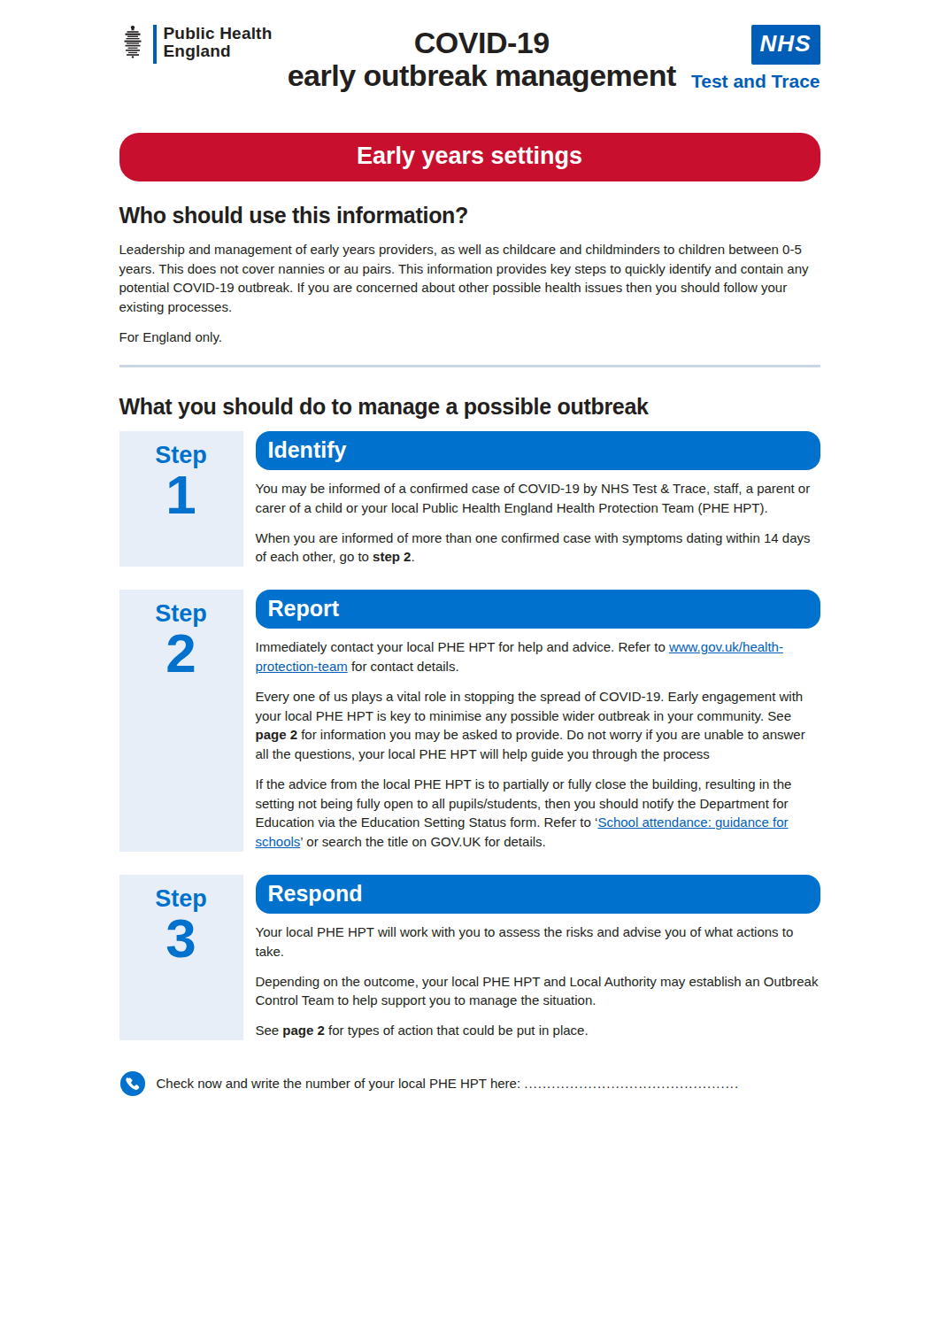Public Health
England
COVID-19
early outbreak management
NHS
Test and Trace
Early years settings
Who should use this information?
Leadership and management of early years providers, as well as childcare and childminders to children between 0-5 years. This does not cover nannies or au pairs. This information provides key steps to quickly identify and contain any potential COVID-19 outbreak. If you are concerned about other possible health issues then you should follow your existing processes.
For England only.
What you should do to manage a possible outbreak
Step 1
Identify
You may be informed of a confirmed case of COVID-19 by NHS Test & Trace, staff, a parent or carer of a child or your local Public Health England Health Protection Team (PHE HPT).
When you are informed of more than one confirmed case with symptoms dating within 14 days of each other, go to step 2.
Step 2
Report
Immediately contact your local PHE HPT for help and advice. Refer to www.gov.uk/health-protection-team for contact details.
Every one of us plays a vital role in stopping the spread of COVID-19. Early engagement with your local PHE HPT is key to minimise any possible wider outbreak in your community. See page 2 for information you may be asked to provide. Do not worry if you are unable to answer all the questions, your local PHE HPT will help guide you through the process
If the advice from the local PHE HPT is to partially or fully close the building, resulting in the setting not being fully open to all pupils/students, then you should notify the Department for Education via the Education Setting Status form. Refer to ‘School attendance: guidance for schools’ or search the title on GOV.UK for details.
Step 3
Respond
Your local PHE HPT will work with you to assess the risks and advise you of what actions to take.
Depending on the outcome, your local PHE HPT and Local Authority may establish an Outbreak Control Team to help support you to manage the situation.
See page 2 for types of action that could be put in place.
Check now and write the number of your local PHE HPT here: ...............................................